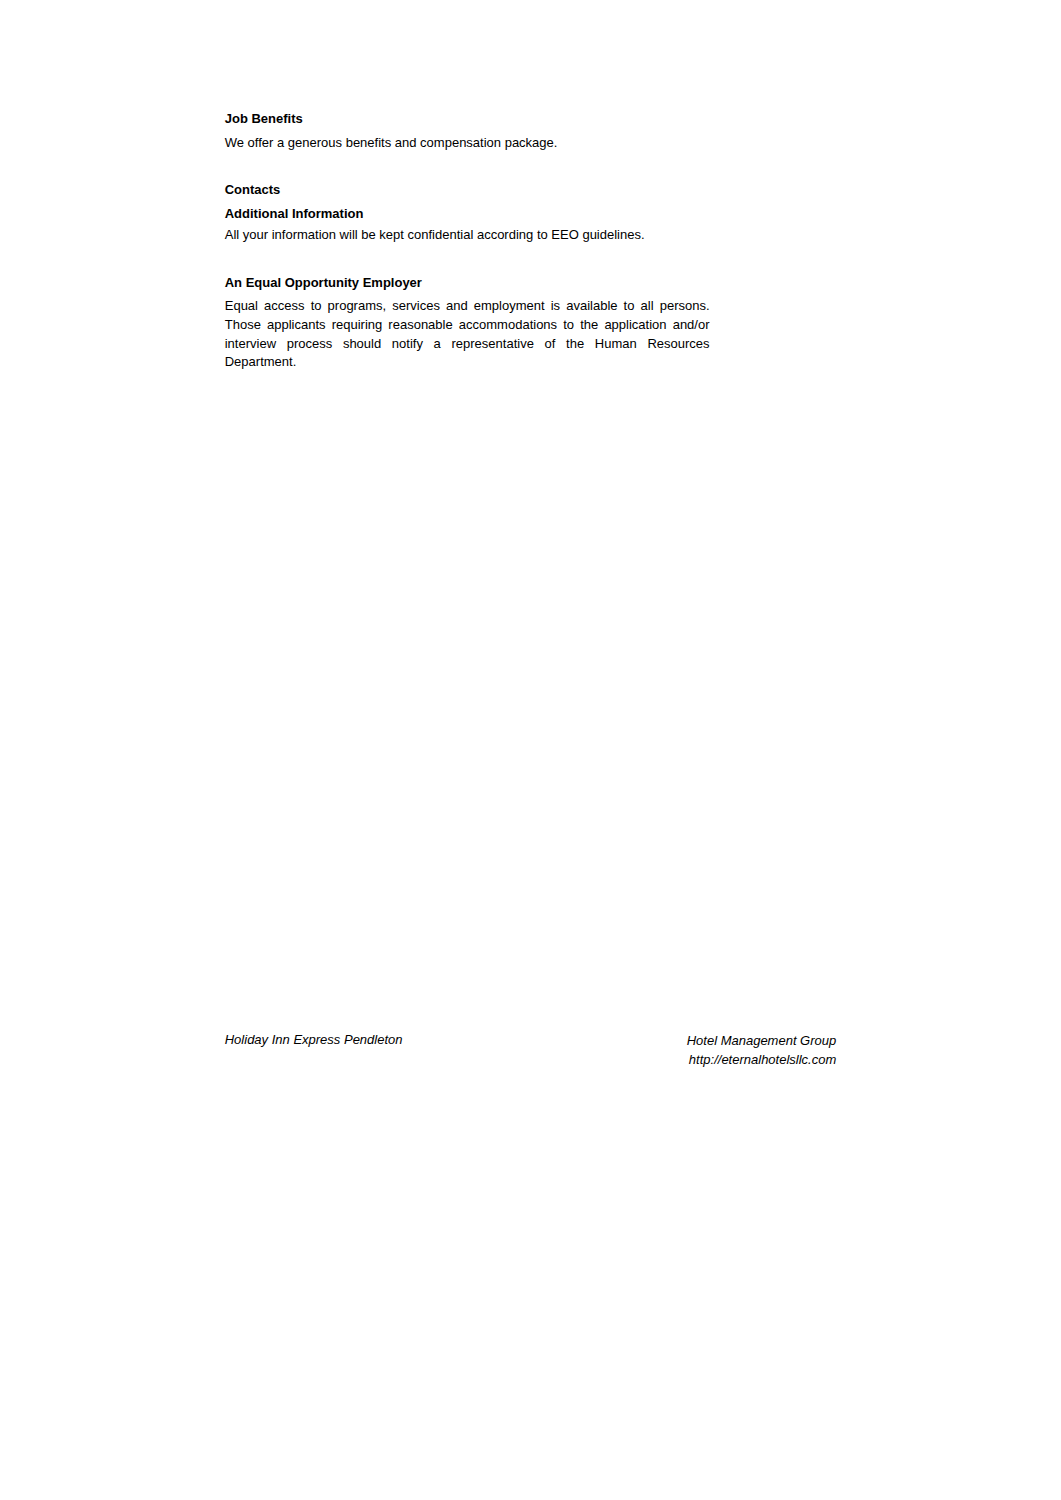Job Benefits
We offer a generous benefits and compensation package.
Contacts
Additional Information
All your information will be kept confidential according to EEO guidelines.
An Equal Opportunity Employer
Equal access to programs, services and employment is available to all persons. Those applicants requiring reasonable accommodations to the application and/or interview process should notify a representative of the Human Resources Department.
Holiday Inn Express Pendleton
Hotel Management Group
http://eternalhotelsllc.com